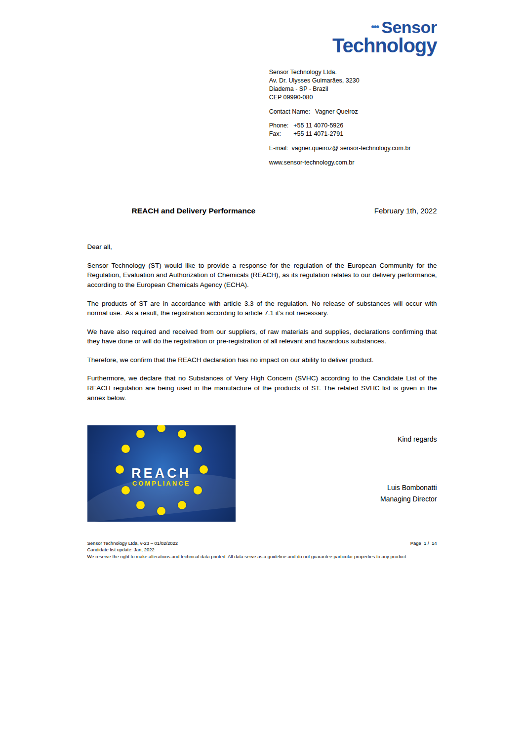•••Sensor
Technology
Sensor Technology Ltda.
Av. Dr. Ulysses Guimarães, 3230
Diadema - SP - Brazil
CEP 09990-080
| Contact Name: | Vagner Queiroz |
| Phone: | +55 11 4070-5926 |
| Fax: | +55 11 4071-2791 |
E-mail: vagner.queiroz@ sensor-technology.com.br
www.sensor-technology.com.br
REACH and Delivery Performance
February 1th, 2022
Dear all,
Sensor Technology (ST) would like to provide a response for the regulation of the European Community for the Regulation, Evaluation and Authorization of Chemicals (REACH), as its regulation relates to our delivery performance, according to the European Chemicals Agency (ECHA).
The products of ST are in accordance with article 3.3 of the regulation. No release of substances will occur with normal use. As a result, the registration according to article 7.1 it’s not necessary.
We have also required and received from our suppliers, of raw materials and supplies, declarations confirming that they have done or will do the registration or pre-registration of all relevant and hazardous substances.
Therefore, we confirm that the REACH declaration has no impact on our ability to deliver product.
Furthermore, we declare that no Substances of Very High Concern (SVHC) according to the Candidate List of the REACH regulation are being used in the manufacture of the products of ST. The related SVHC list is given in the annex below.
REACH
COMPLIANCE
Kind regards
Luis Bombonatti
Managing Director
Sensor Technology Ltda, v-23 – 01/02/2022
Page 1 / 14
Candidate list update: Jan, 2022
We reserve the right to make alterations and technical data printed. All data serve as a guideline and do not guarantee particular properties to any product.